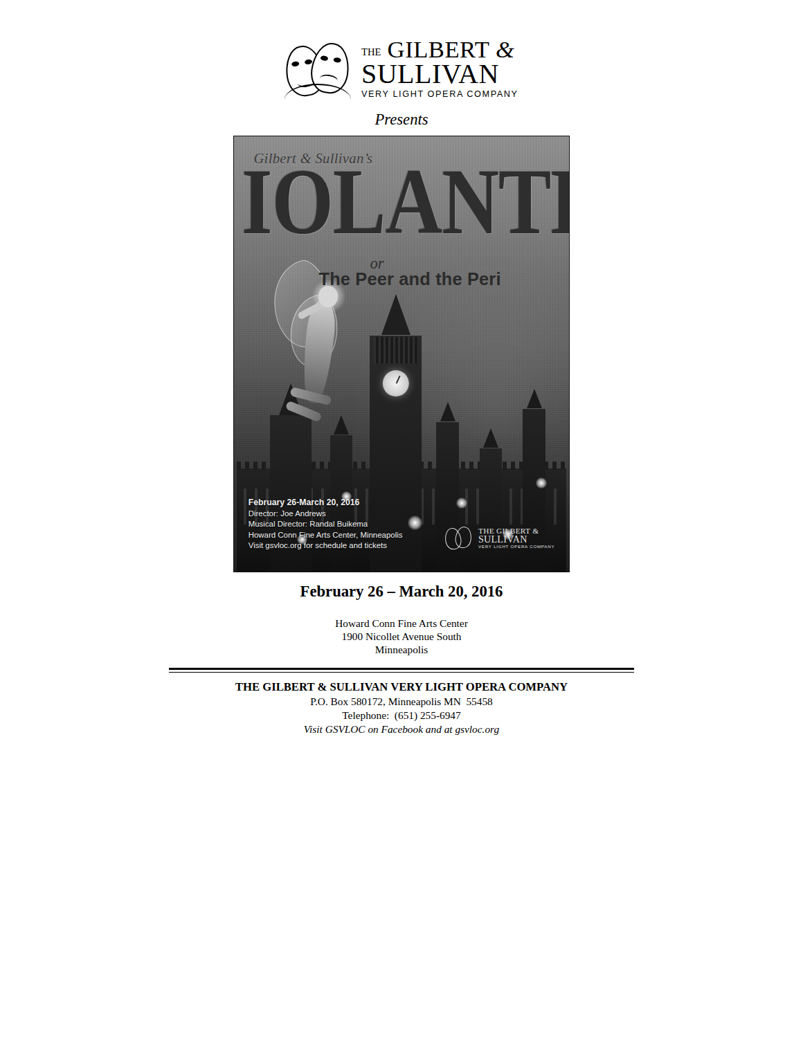THE GILBERT &
SULLIVAN
VERY LIGHT OPERA COMPANY
Presents
Gilbert & Sullivan’s
IOLANTHE
or
The Peer and the Peri
February 26-March 20, 2016
Director: Joe Andrews
Musical Director: Randal Buikema
Howard Conn Fine Arts Center, Minneapolis
Visit gsvloc.org for schedule and tickets
THE GILBERT &
SULLIVAN
VERY LIGHT OPERA COMPANY
February 26 – March 20, 2016
Howard Conn Fine Arts Center
1900 Nicollet Avenue South
Minneapolis
THE GILBERT & SULLIVAN VERY LIGHT OPERA COMPANY
P.O. Box 580172, Minneapolis MN 55458
Telephone: (651) 255-6947
Visit GSVLOC on Facebook and at gsvloc.org